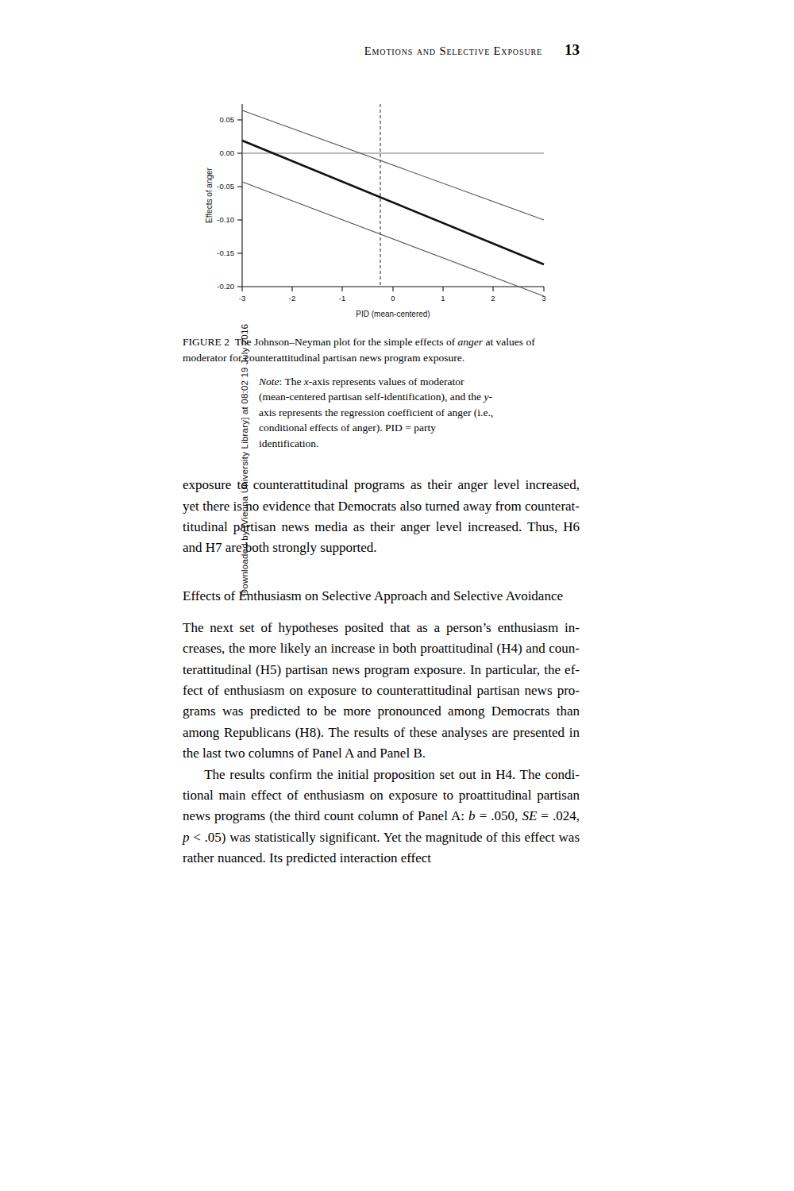Downloaded by [Vienna University Library] at 08:02 19 July 2016
Emotions and Selective Exposure 13
0.05 0.00 -0.05 -0.10 -0.15 -0.20 -3 -2 -1 0 1 2 3 PID (mean-centered) Effects of anger
FIGURE 2 The Johnson–Neyman plot for the simple effects of anger at values of moderator for counterattitudinal partisan news program exposure. Note: The x-axis represents values of moderator (mean-centered partisan self-identification), and the y-axis represents the regression coefficient of anger (i.e., conditional effects of anger). PID = party identification.
exposure to counterattitudinal programs as their anger level increased, yet there is no evidence that Democrats also turned away from counterattitudinal partisan news media as their anger level increased. Thus, H6 and H7 are both strongly supported.
Effects of Enthusiasm on Selective Approach and Selective Avoidance
The next set of hypotheses posited that as a person’s enthusiasm increases, the more likely an increase in both proattitudinal (H4) and counterattitudinal (H5) partisan news program exposure. In particular, the effect of enthusiasm on exposure to counterattitudinal partisan news programs was predicted to be more pronounced among Democrats than among Republicans (H8). The results of these analyses are presented in the last two columns of Panel A and Panel B.
The results confirm the initial proposition set out in H4. The conditional main effect of enthusiasm on exposure to proattitudinal partisan news programs (the third count column of Panel A: b = .050, SE = .024, p < .05) was statistically significant. Yet the magnitude of this effect was rather nuanced. Its predicted interaction effect